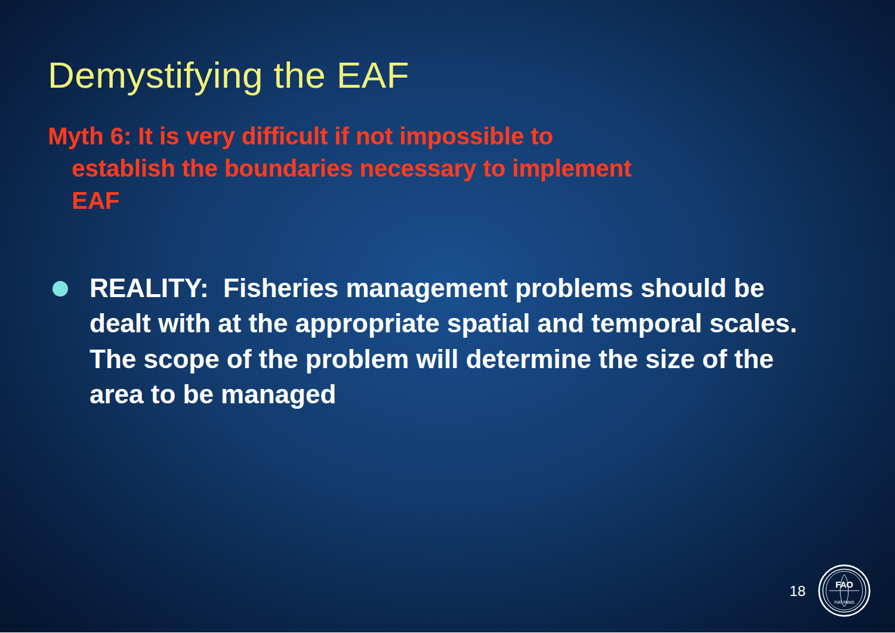Demystifying the EAF
Myth 6: It is very difficult if not impossible to establish the boundaries necessary to implement EAF
REALITY: Fisheries management problems should be dealt with at the appropriate spatial and temporal scales. The scope of the problem will determine the size of the area to be managed
18
FAO FIAT PANIS